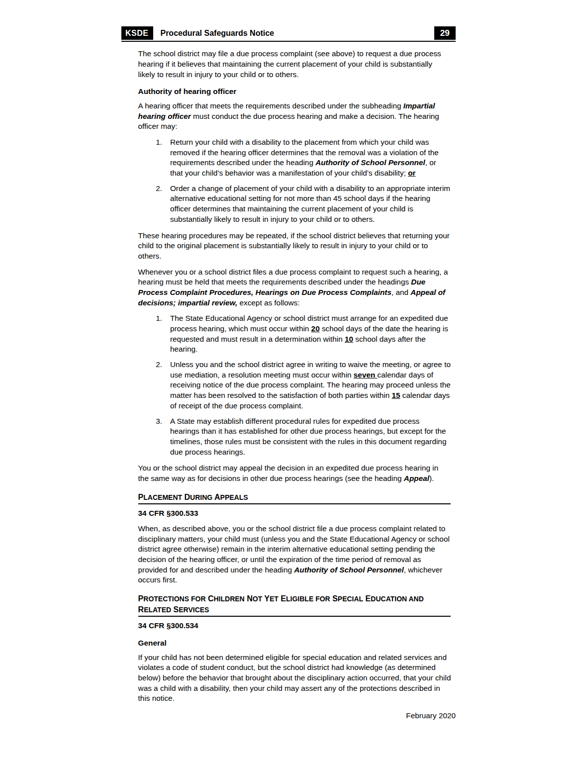KSDE
Procedural Safeguards Notice
29
The school district may file a due process complaint (see above) to request a due process hearing if it believes that maintaining the current placement of your child is substantially likely to result in injury to your child or to others.
Authority of hearing officer
A hearing officer that meets the requirements described under the subheading Impartial hearing officer must conduct the due process hearing and make a decision. The hearing officer may:
Return your child with a disability to the placement from which your child was removed if the hearing officer determines that the removal was a violation of the requirements described under the heading Authority of School Personnel, or that your child’s behavior was a manifestation of your child’s disability; or
Order a change of placement of your child with a disability to an appropriate interim alternative educational setting for not more than 45 school days if the hearing officer determines that maintaining the current placement of your child is substantially likely to result in injury to your child or to others.
These hearing procedures may be repeated, if the school district believes that returning your child to the original placement is substantially likely to result in injury to your child or to others.
Whenever you or a school district files a due process complaint to request such a hearing, a hearing must be held that meets the requirements described under the headings Due Process Complaint Procedures, Hearings on Due Process Complaints, and Appeal of decisions; impartial review, except as follows:
The State Educational Agency or school district must arrange for an expedited due process hearing, which must occur within 20 school days of the date the hearing is requested and must result in a determination within 10 school days after the hearing.
Unless you and the school district agree in writing to waive the meeting, or agree to use mediation, a resolution meeting must occur within seven calendar days of receiving notice of the due process complaint. The hearing may proceed unless the matter has been resolved to the satisfaction of both parties within 15 calendar days of receipt of the due process complaint.
A State may establish different procedural rules for expedited due process hearings than it has established for other due process hearings, but except for the timelines, those rules must be consistent with the rules in this document regarding due process hearings.
You or the school district may appeal the decision in an expedited due process hearing in the same way as for decisions in other due process hearings (see the heading Appeal).
PLACEMENT DURING APPEALS
34 CFR §300.533
When, as described above, you or the school district file a due process complaint related to disciplinary matters, your child must (unless you and the State Educational Agency or school district agree otherwise) remain in the interim alternative educational setting pending the decision of the hearing officer, or until the expiration of the time period of removal as provided for and described under the heading Authority of School Personnel, whichever occurs first.
PROTECTIONS FOR CHILDREN NOT YET ELIGIBLE FOR SPECIAL EDUCATION AND RELATED SERVICES
34 CFR §300.534
General
If your child has not been determined eligible for special education and related services and violates a code of student conduct, but the school district had knowledge (as determined below) before the behavior that brought about the disciplinary action occurred, that your child was a child with a disability, then your child may assert any of the protections described in this notice.
February 2020